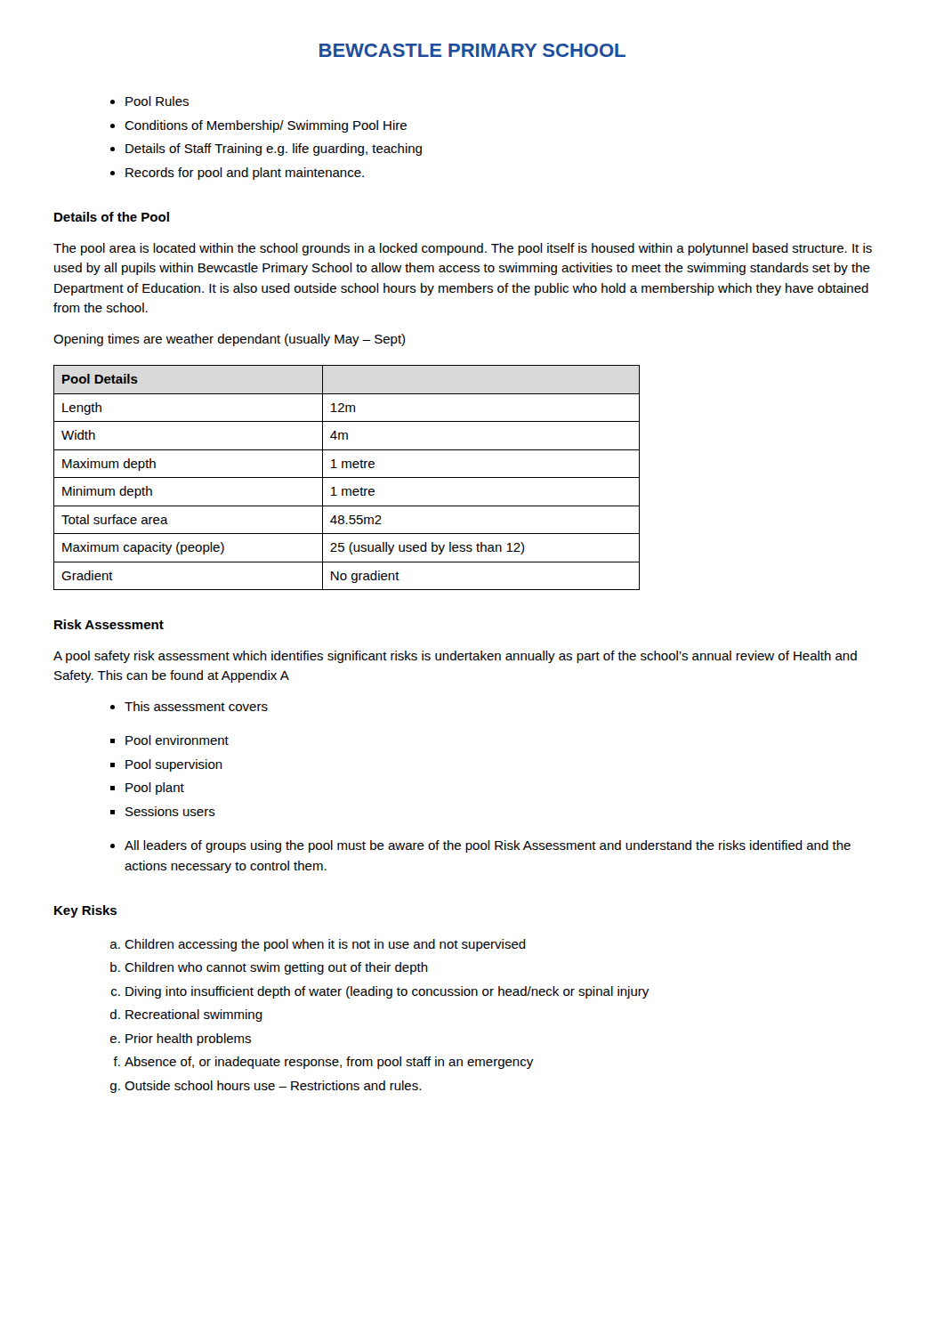BEWCASTLE PRIMARY SCHOOL
Pool Rules
Conditions of Membership/ Swimming Pool Hire
Details of Staff Training e.g. life guarding, teaching
Records for pool and plant maintenance.
Details of the Pool
The pool area is located within the school grounds in a locked compound. The pool itself is housed within a polytunnel based structure. It is used by all pupils within Bewcastle Primary School to allow them access to swimming activities to meet the swimming standards set by the Department of Education. It is also used outside school hours by members of the public who hold a membership which they have obtained from the school.
Opening times are weather dependant (usually May – Sept)
| Pool Details | |
| --- | --- |
| Length | 12m |
| Width | 4m |
| Maximum depth | 1 metre |
| Minimum depth | 1 metre |
| Total surface area | 48.55m2 |
| Maximum capacity (people) | 25 (usually used by less than 12) |
| Gradient | No gradient |
Risk Assessment
A pool safety risk assessment which identifies significant risks is undertaken annually as part of the school’s annual review of Health and Safety. This can be found at Appendix A
This assessment covers
Pool environment
Pool supervision
Pool plant
Sessions users
All leaders of groups using the pool must be aware of the pool Risk Assessment and understand the risks identified and the actions necessary to control them.
Key Risks
Children accessing the pool when it is not in use and not supervised
Children who cannot swim getting out of their depth
Diving into insufficient depth of water (leading to concussion or head/neck or spinal injury
Recreational swimming
Prior health problems
Absence of, or inadequate response, from pool staff in an emergency
Outside school hours use – Restrictions and rules.